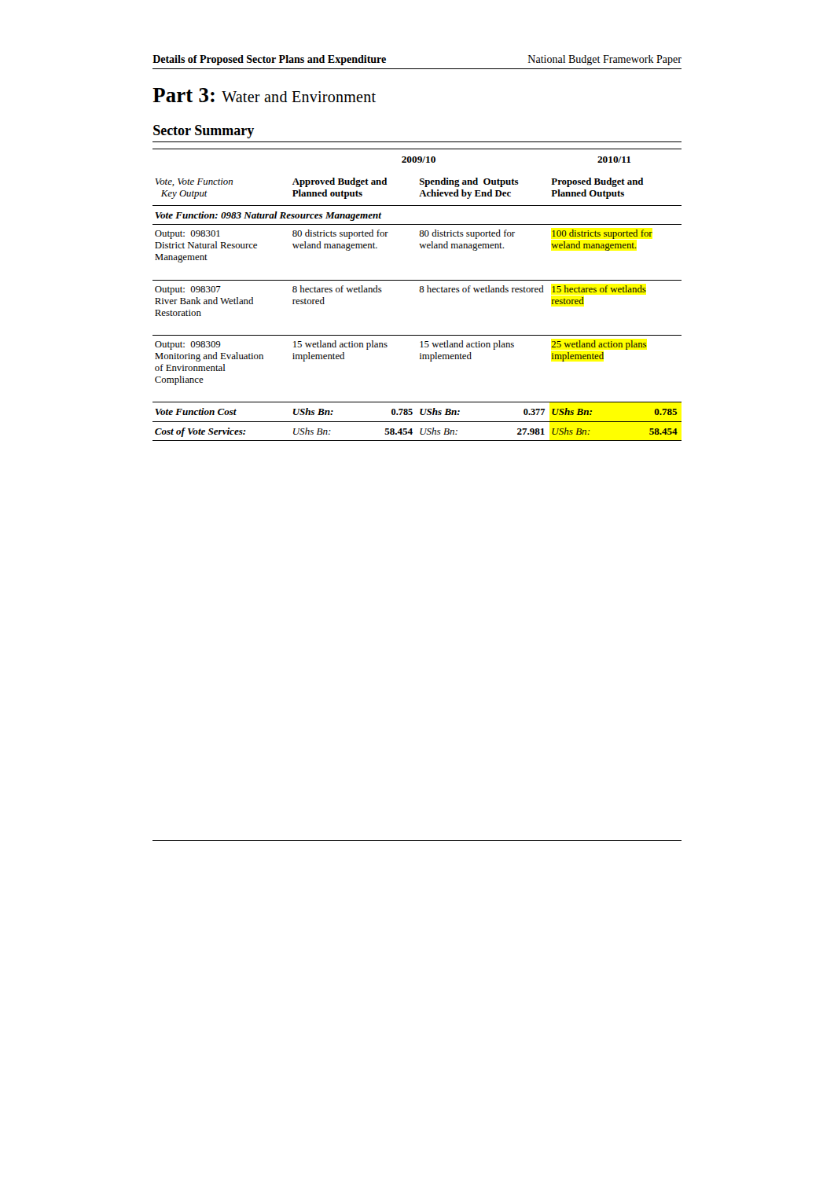Details of Proposed Sector Plans and Expenditure
National Budget Framework Paper
Part 3: Water and Environment
Sector Summary
| | 2009/10 | 2010/11 |
| Vote, Vote Function Key Output | Approved Budget and Planned outputs | Spending and Outputs Achieved by End Dec | Proposed Budget and Planned Outputs |
| Vote Function: 0983 Natural Resources Management |
| Output: 098301 District Natural Resource Management | 80 districts suported for weland management. | 80 districts suported for weland management. | 100 districts suported for weland management. |
| Output: 098307 River Bank and Wetland Restoration | 8 hectares of wetlands restored | 8 hectares of wetlands restored | 15 hectares of wetlands restored |
| Output: 098309 Monitoring and Evaluation of Environmental Compliance | 15 wetland action plans implemented | 15 wetland action plans implemented | 25 wetland action plans implemented |
| Vote Function Cost | UShs Bn: 0.785 | UShs Bn: 0.377 | UShs Bn: 0.785 |
| Cost of Vote Services: | UShs Bn: 58.454 | UShs Bn: 27.981 | UShs Bn: 58.454 |